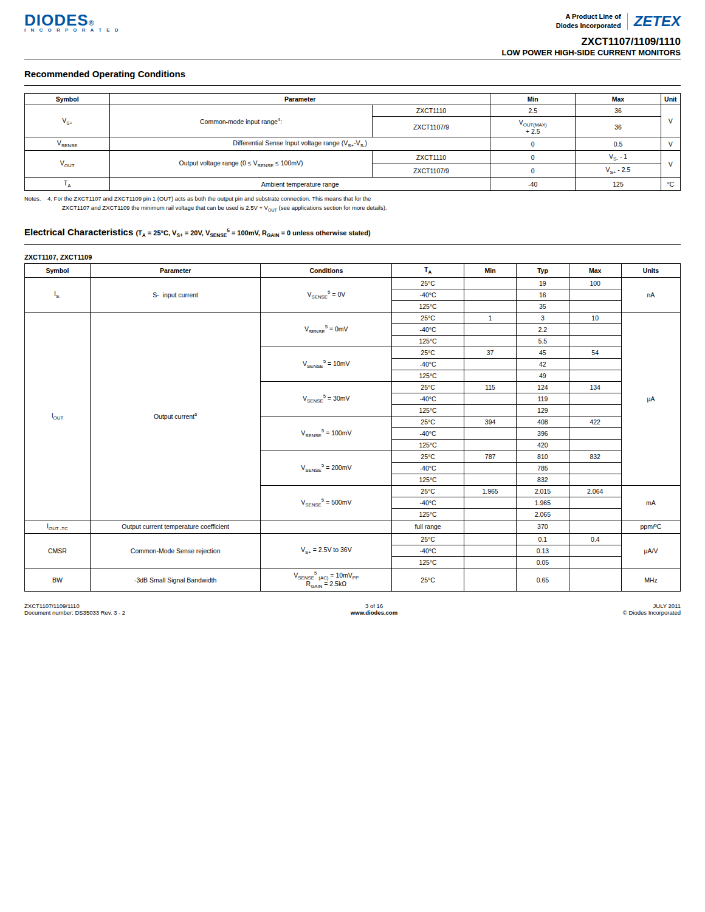DIODES®
I N C O R P O R A T E D
A Product Line of
Diodes Incorporated
ZETEX
ZXCT1107/1109/1110
LOW POWER HIGH-SIDE CURRENT MONITORS
Recommended Operating Conditions
| Symbol | Parameter | Min | Max | Unit |
| --- | --- | --- | --- | --- |
| V S+ | Common-mode input range 4 : | ZXCT1110 | 2.5 | 36 | V |
| ZXCT1107/9 | V OUT(MAX) + 2.5 | 36 |
| V SENSE | Differential Sense Input voltage range (V S+ -V S- ) | 0 | 0.5 | V |
| V OUT | Output voltage range (0 ≤ V SENSE ≤ 100mV) | ZXCT1110 | 0 | V S- - 1 | V |
| ZXCT1107/9 | 0 | V S+ - 2.5 |
| T A | Ambient temperature range | -40 | 125 | °C |
Notes. 4. For the ZXCT1107 and ZXCT1109 pin 1 (OUT) acts as both the output pin and substrate connection. This means that for the
ZXCT1107 and ZXCT1109 the minimum rail voltage that can be used is 2.5V + VOUT (see applications section for more details).
Electrical Characteristics (TA = 25°C, VS+ = 20V, VSENSE5 = 100mV, RGAIN = 0 unless otherwise stated)
ZXCT1107, ZXCT1109
| Symbol | Parameter | Conditions | T A | Min | Typ | Max | Units |
| --- | --- | --- | --- | --- | --- | --- | --- |
| I S- | S- input current | V SENSE 5 = 0V | 25°C | | 19 | 100 | nA |
| -40°C | | 16 | |
| 125°C | | 35 | |
| I OUT | Output current 6 | V SENSE 5 = 0mV | 25°C | 1 | 3 | 10 | µA |
| -40°C | | 2.2 | |
| 125°C | | 5.5 | |
| V SENSE 5 = 10mV | 25°C | 37 | 45 | 54 |
| -40°C | | 42 | |
| 125°C | | 49 | |
| V SENSE 5 = 30mV | 25°C | 115 | 124 | 134 |
| -40°C | | 119 | |
| 125°C | | 129 | |
| V SENSE 5 = 100mV | 25°C | 394 | 408 | 422 |
| -40°C | | 396 | |
| 125°C | | 420 | |
| V SENSE 5 = 200mV | 25°C | 787 | 810 | 832 |
| -40°C | | 785 | |
| 125°C | | 832 | |
| V SENSE 5 = 500mV | 25°C | 1.965 | 2.015 | 2.064 | mA |
| -40°C | | 1.965 | |
| 125°C | | 2.065 | |
| I OUT -TC | Output current temperature coefficient | | full range | | 370 | | ppm/ºC |
| CMSR | Common-Mode Sense rejection | V S+ = 2.5V to 36V | 25°C | | 0.1 | 0.4 | µA/V |
| -40°C | | 0.13 | |
| 125°C | | 0.05 | |
| BW | -3dB Small Signal Bandwidth | V SENSE 5 (AC) = 10mV PP R GAIN = 2.5kΩ | 25°C | | 0.65 | | MHz |
ZXCT1107/1109/1110
Document number: DS35033 Rev. 3 - 2
3 of 16
www.diodes.com
JULY 2011
© Diodes Incorporated